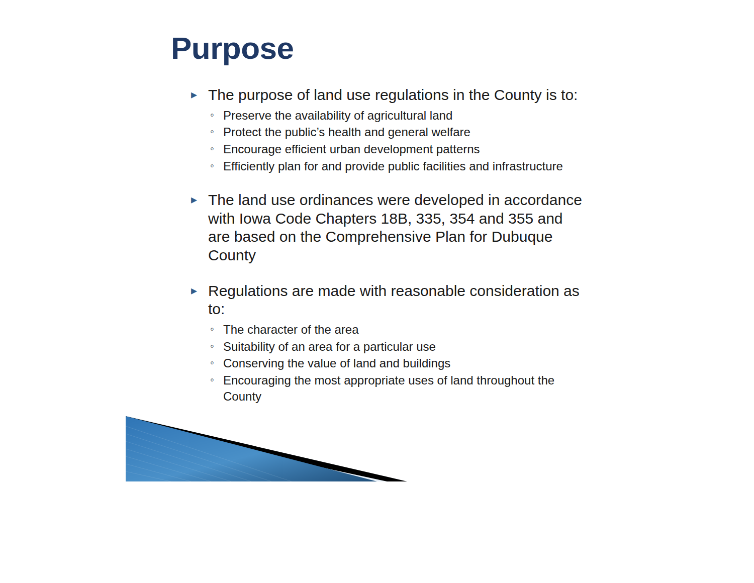Purpose
The purpose of land use regulations in the County is to:
Preserve the availability of agricultural land
Protect the public’s health and general welfare
Encourage efficient urban development patterns
Efficiently plan for and provide public facilities and infrastructure
The land use ordinances were developed in accordance with Iowa Code Chapters 18B, 335, 354 and 355 and are based on the Comprehensive Plan for Dubuque County
Regulations are made with reasonable consideration as to:
The character of the area
Suitability of an area for a particular use
Conserving the value of land and buildings
Encouraging the most appropriate uses of land throughout the County